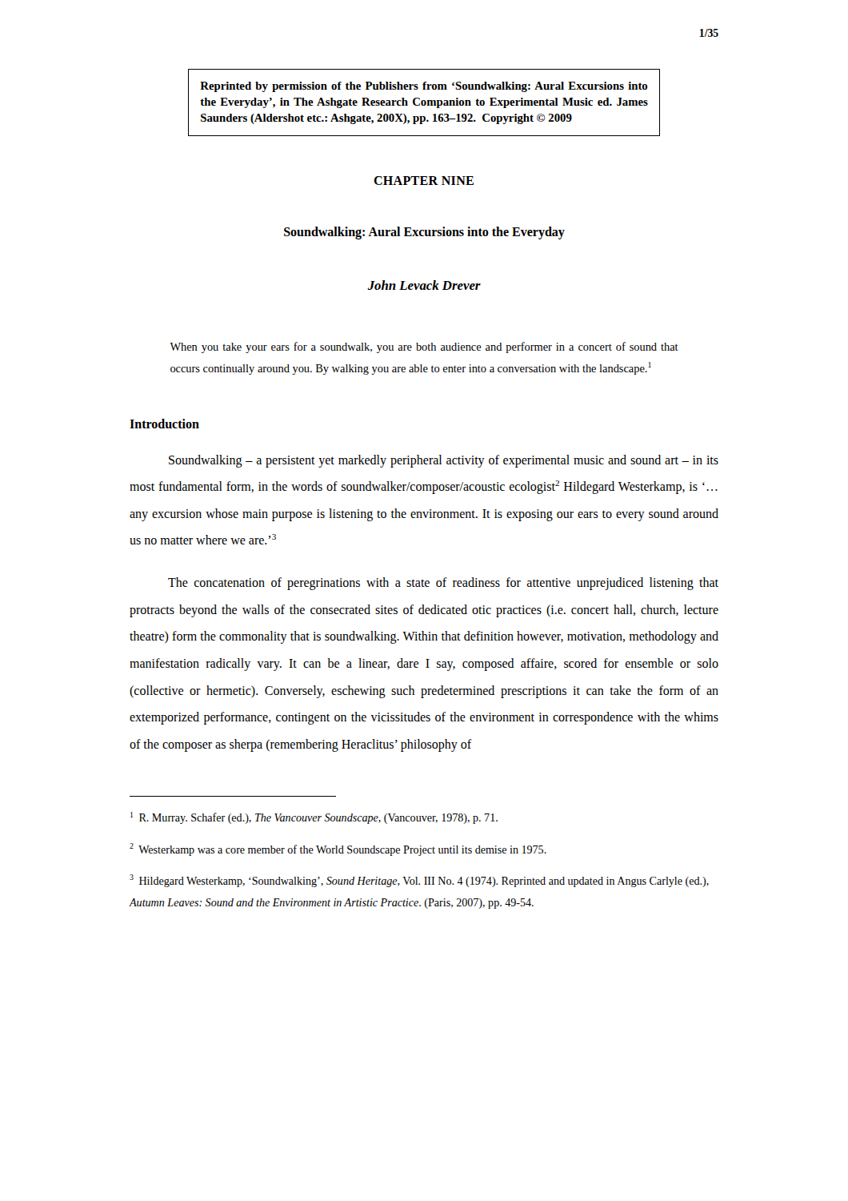1/35
Reprinted by permission of the Publishers from ‘Soundwalking: Aural Excursions into the Everyday’, in The Ashgate Research Companion to Experimental Music ed. James Saunders (Aldershot etc.: Ashgate, 200X), pp. 163–192. Copyright © 2009
CHAPTER NINE
Soundwalking: Aural Excursions into the Everyday
John Levack Drever
When you take your ears for a soundwalk, you are both audience and performer in a concert of sound that occurs continually around you. By walking you are able to enter into a conversation with the landscape.1
Introduction
Soundwalking – a persistent yet markedly peripheral activity of experimental music and sound art – in its most fundamental form, in the words of soundwalker/composer/acoustic ecologist2 Hildegard Westerkamp, is ‘… any excursion whose main purpose is listening to the environment. It is exposing our ears to every sound around us no matter where we are.’3
The concatenation of peregrinations with a state of readiness for attentive unprejudiced listening that protracts beyond the walls of the consecrated sites of dedicated otic practices (i.e. concert hall, church, lecture theatre) form the commonality that is soundwalking. Within that definition however, motivation, methodology and manifestation radically vary. It can be a linear, dare I say, composed affaire, scored for ensemble or solo (collective or hermetic). Conversely, eschewing such predetermined prescriptions it can take the form of an extemporized performance, contingent on the vicissitudes of the environment in correspondence with the whims of the composer as sherpa (remembering Heraclitus’ philosophy of
1 R. Murray. Schafer (ed.), The Vancouver Soundscape, (Vancouver, 1978), p. 71.
2 Westerkamp was a core member of the World Soundscape Project until its demise in 1975.
3 Hildegard Westerkamp, ‘Soundwalking’, Sound Heritage, Vol. III No. 4 (1974). Reprinted and updated in Angus Carlyle (ed.), Autumn Leaves: Sound and the Environment in Artistic Practice. (Paris, 2007), pp. 49-54.